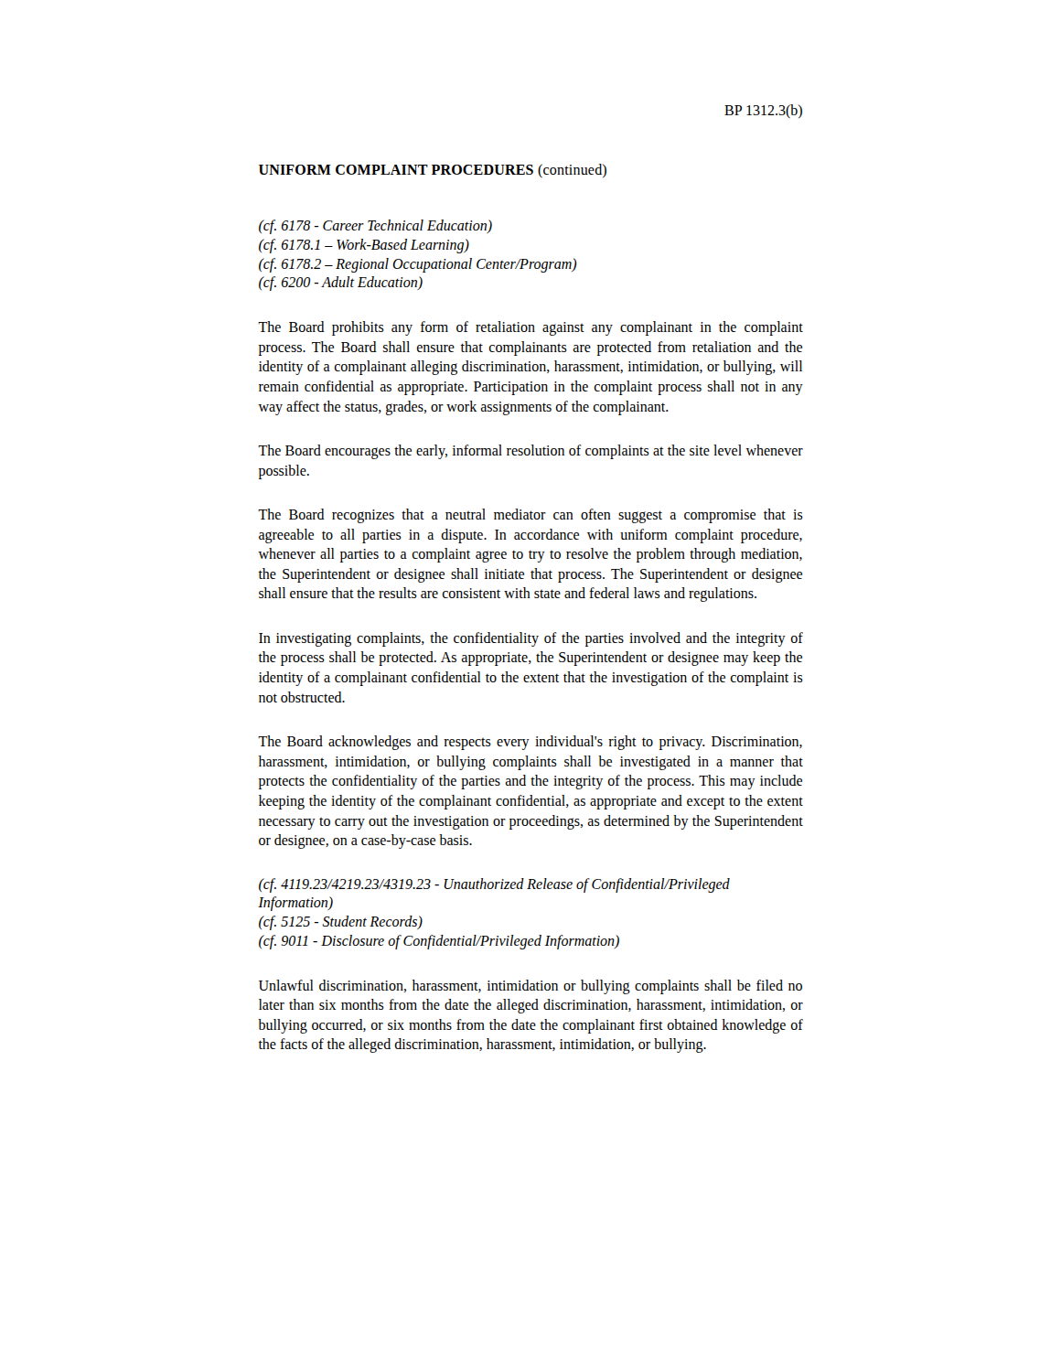BP 1312.3(b)
UNIFORM COMPLAINT PROCEDURES (continued)
(cf. 6178 - Career Technical Education)
(cf. 6178.1 – Work-Based Learning)
(cf. 6178.2 – Regional Occupational Center/Program)
(cf. 6200 - Adult Education)
The Board prohibits any form of retaliation against any complainant in the complaint process. The Board shall ensure that complainants are protected from retaliation and the identity of a complainant alleging discrimination, harassment, intimidation, or bullying, will remain confidential as appropriate. Participation in the complaint process shall not in any way affect the status, grades, or work assignments of the complainant.
The Board encourages the early, informal resolution of complaints at the site level whenever possible.
The Board recognizes that a neutral mediator can often suggest a compromise that is agreeable to all parties in a dispute. In accordance with uniform complaint procedure, whenever all parties to a complaint agree to try to resolve the problem through mediation, the Superintendent or designee shall initiate that process. The Superintendent or designee shall ensure that the results are consistent with state and federal laws and regulations.
In investigating complaints, the confidentiality of the parties involved and the integrity of the process shall be protected. As appropriate, the Superintendent or designee may keep the identity of a complainant confidential to the extent that the investigation of the complaint is not obstructed.
The Board acknowledges and respects every individual's right to privacy. Discrimination, harassment, intimidation, or bullying complaints shall be investigated in a manner that protects the confidentiality of the parties and the integrity of the process. This may include keeping the identity of the complainant confidential, as appropriate and except to the extent necessary to carry out the investigation or proceedings, as determined by the Superintendent or designee, on a case-by-case basis.
(cf. 4119.23/4219.23/4319.23 - Unauthorized Release of Confidential/Privileged Information)
(cf. 5125 - Student Records)
(cf. 9011 - Disclosure of Confidential/Privileged Information)
Unlawful discrimination, harassment, intimidation or bullying complaints shall be filed no later than six months from the date the alleged discrimination, harassment, intimidation, or bullying occurred, or six months from the date the complainant first obtained knowledge of the facts of the alleged discrimination, harassment, intimidation, or bullying.